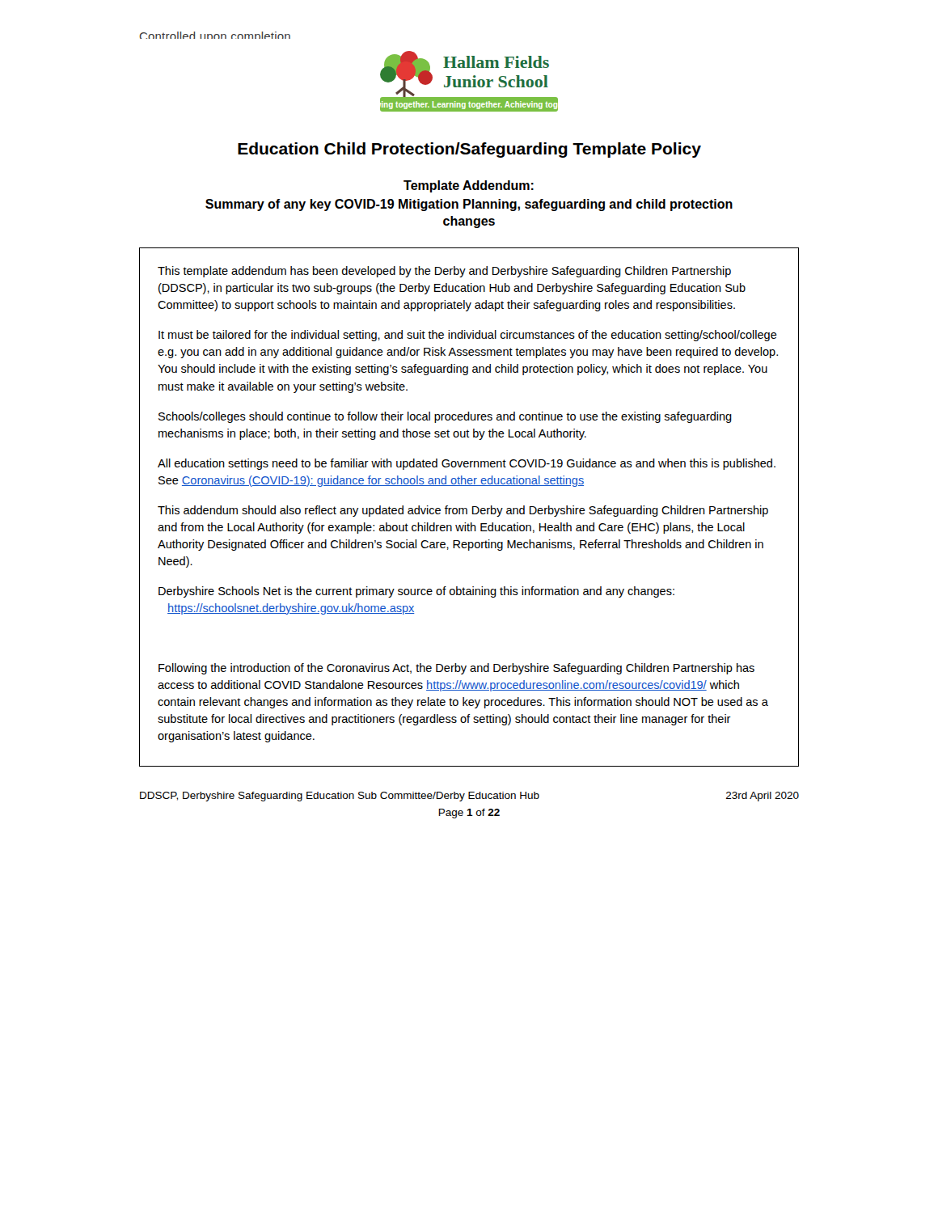Controlled upon completion
Hallam Fields Junior School Growing together. Learning together. Achieving together
Education Child Protection/Safeguarding Template Policy
Template Addendum:
Summary of any key COVID-19 Mitigation Planning, safeguarding and child protection
changes
This template addendum has been developed by the Derby and Derbyshire Safeguarding Children Partnership (DDSCP), in particular its two sub-groups (the Derby Education Hub and Derbyshire Safeguarding Education Sub Committee) to support schools to maintain and appropriately adapt their safeguarding roles and responsibilities.
It must be tailored for the individual setting, and suit the individual circumstances of the education setting/school/college e.g. you can add in any additional guidance and/or Risk Assessment templates you may have been required to develop. You should include it with the existing setting’s safeguarding and child protection policy, which it does not replace. You must make it available on your setting’s website.
Schools/colleges should continue to follow their local procedures and continue to use the existing safeguarding mechanisms in place; both, in their setting and those set out by the Local Authority.
All education settings need to be familiar with updated Government COVID-19 Guidance as and when this is published. See Coronavirus (COVID-19): guidance for schools and other educational settings
This addendum should also reflect any updated advice from Derby and Derbyshire Safeguarding Children Partnership and from the Local Authority (for example: about children with Education, Health and Care (EHC) plans, the Local Authority Designated Officer and Children’s Social Care, Reporting Mechanisms, Referral Thresholds and Children in Need).
Derbyshire Schools Net is the current primary source of obtaining this information and any changes: https://schoolsnet.derbyshire.gov.uk/home.aspx
Following the introduction of the Coronavirus Act, the Derby and Derbyshire Safeguarding Children Partnership has access to additional COVID Standalone Resources https://www.proceduresonline.com/resources/covid19/ which contain relevant changes and information as they relate to key procedures. This information should NOT be used as a substitute for local directives and practitioners (regardless of setting) should contact their line manager for their organisation’s latest guidance.
DDSCP, Derbyshire Safeguarding Education Sub Committee/Derby Education Hub
23rd April 2020
Page 1 of 22